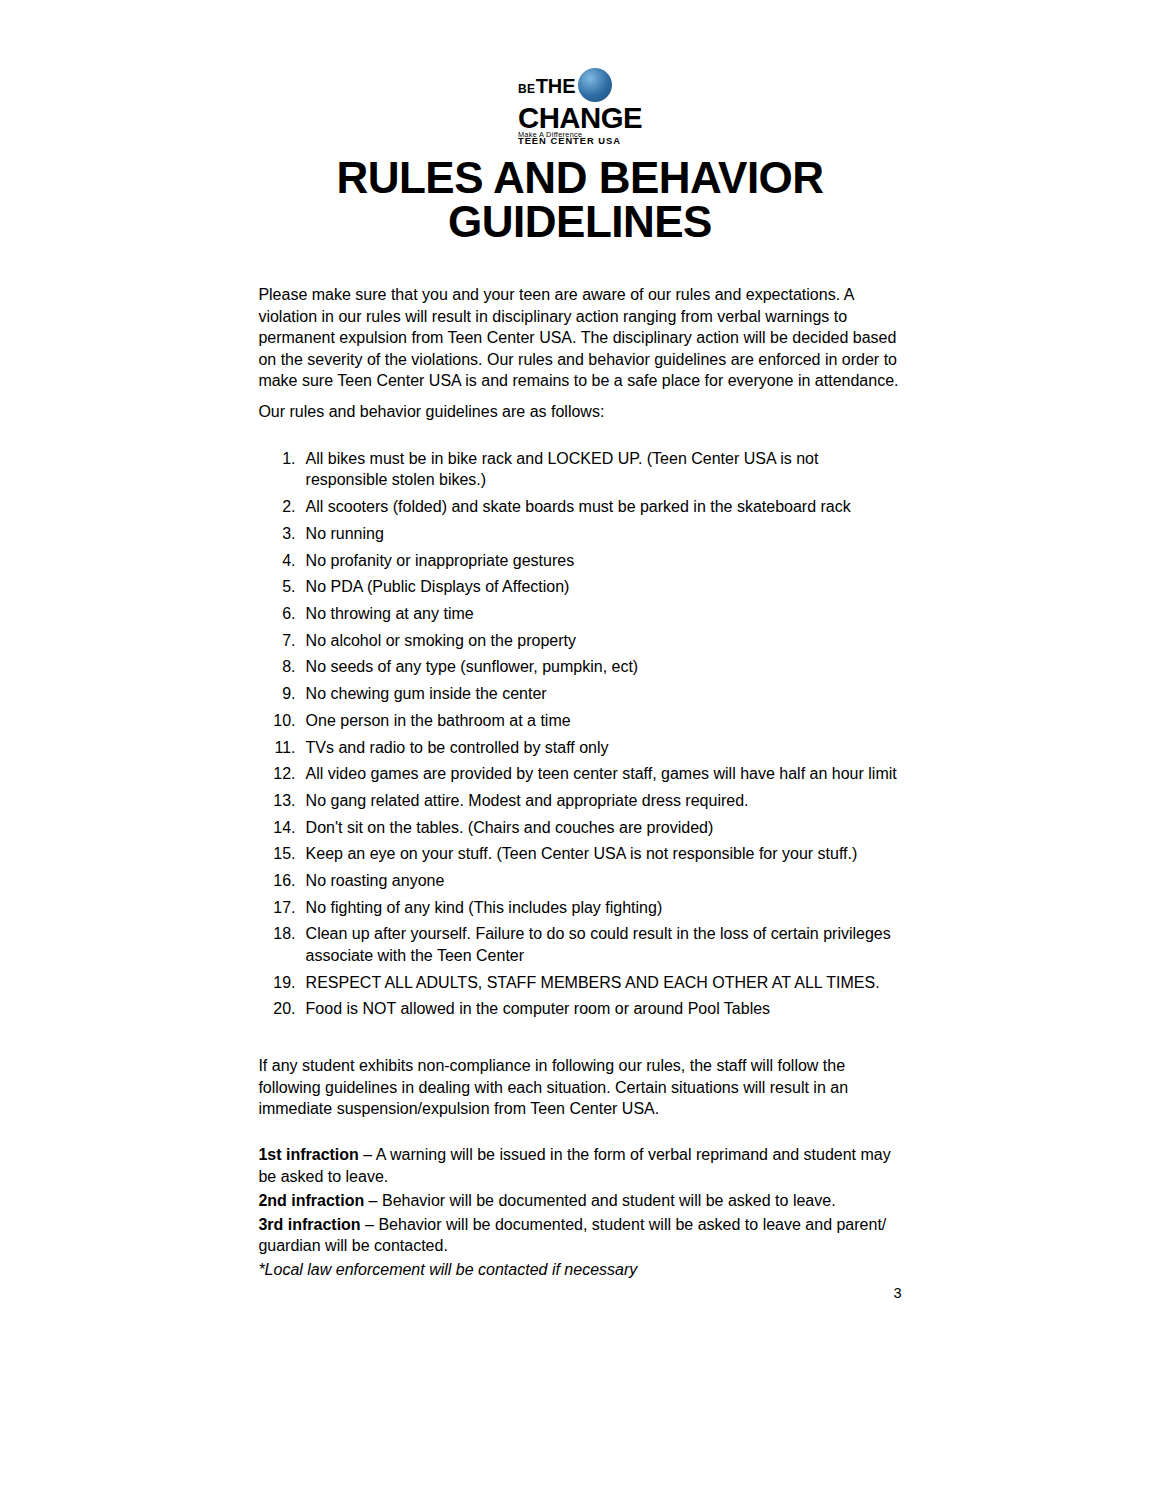BE THE
CHANGE Make A Difference TEEN CENTER USA
RULES AND BEHAVIOR GUIDELINES
Please make sure that you and your teen are aware of our rules and expectations. A violation in our rules will result in disciplinary action ranging from verbal warnings to permanent expulsion from Teen Center USA. The disciplinary action will be decided based on the severity of the violations. Our rules and behavior guidelines are enforced in order to make sure Teen Center USA is and remains to be a safe place for everyone in attendance.
Our rules and behavior guidelines are as follows:
All bikes must be in bike rack and LOCKED UP. (Teen Center USA is not responsible stolen bikes.)
All scooters (folded) and skate boards must be parked in the skateboard rack
No running
No profanity or inappropriate gestures
No PDA (Public Displays of Affection)
No throwing at any time
No alcohol or smoking on the property
No seeds of any type (sunflower, pumpkin, ect)
No chewing gum inside the center
One person in the bathroom at a time
TVs and radio to be controlled by staff only
All video games are provided by teen center staff, games will have half an hour limit
No gang related attire. Modest and appropriate dress required.
Don't sit on the tables. (Chairs and couches are provided)
Keep an eye on your stuff. (Teen Center USA is not responsible for your stuff.)
No roasting anyone
No fighting of any kind (This includes play fighting)
Clean up after yourself. Failure to do so could result in the loss of certain privileges associate with the Teen Center
RESPECT ALL ADULTS, STAFF MEMBERS AND EACH OTHER AT ALL TIMES.
Food is NOT allowed in the computer room or around Pool Tables
If any student exhibits non-compliance in following our rules, the staff will follow the following guidelines in dealing with each situation. Certain situations will result in an immediate suspension/expulsion from Teen Center USA.
1st infraction – A warning will be issued in the form of verbal reprimand and student may be asked to leave.
2nd infraction – Behavior will be documented and student will be asked to leave.
3rd infraction – Behavior will be documented, student will be asked to leave and parent/ guardian will be contacted.
*Local law enforcement will be contacted if necessary
3